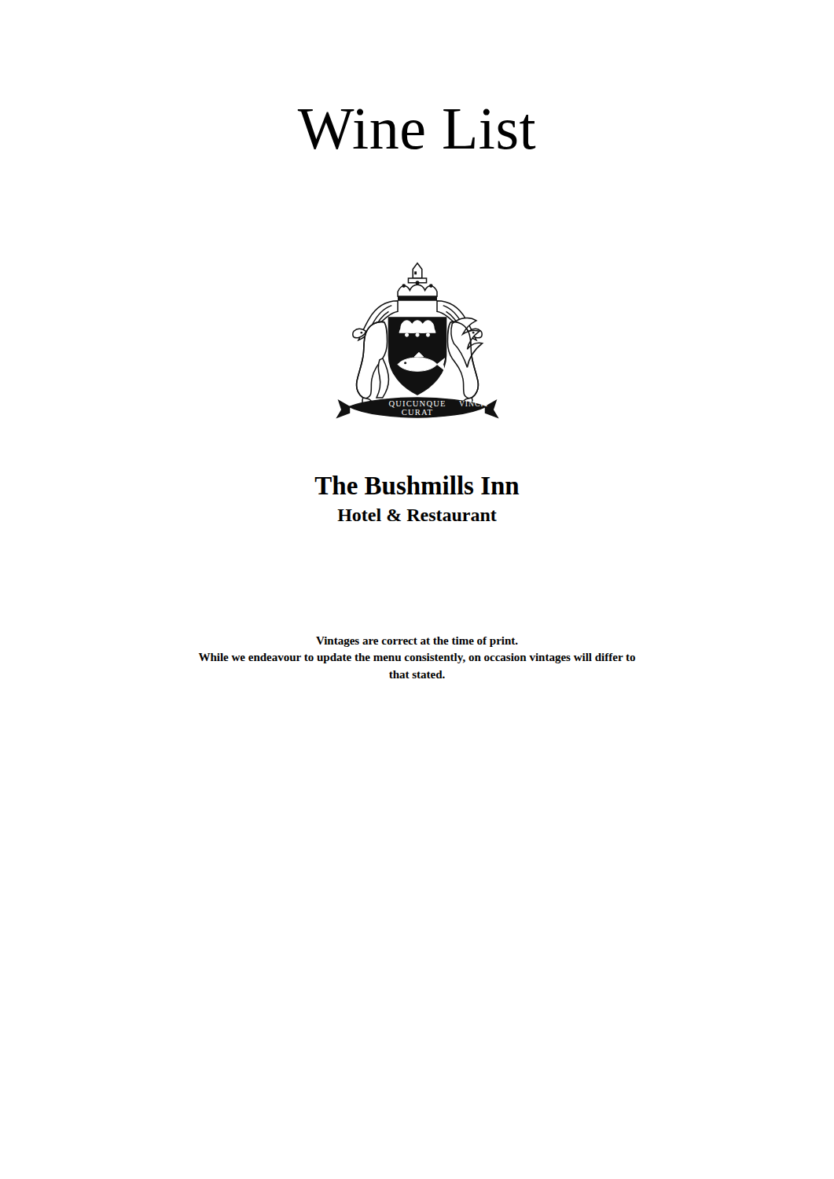Wine List
QUICUNQUE CURAT VINCIT
The Bushmills Inn
Hotel & Restaurant
Vintages are correct at the time of print.
While we endeavour to update the menu consistently, on occasion vintages will differ to that stated.